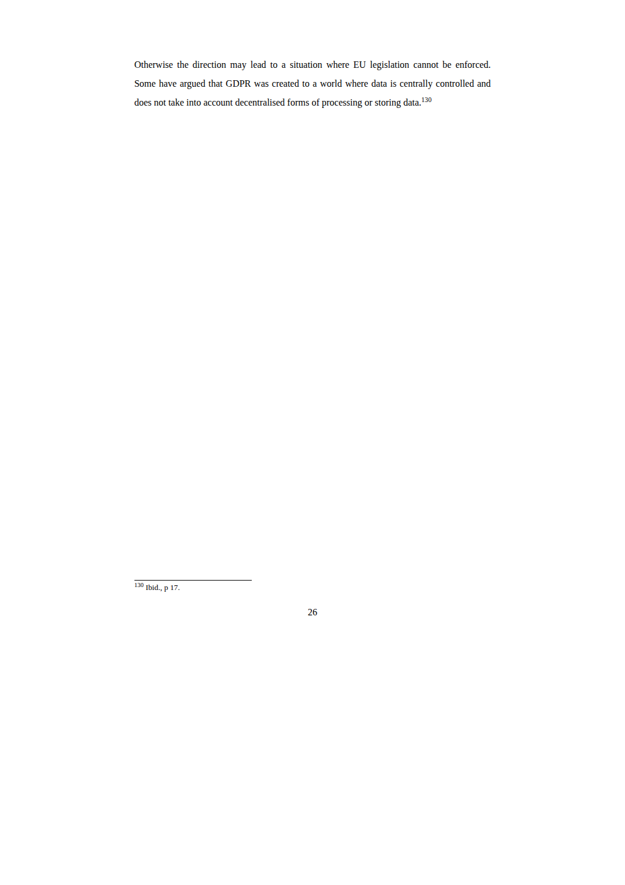Otherwise the direction may lead to a situation where EU legislation cannot be enforced. Some have argued that GDPR was created to a world where data is centrally controlled and does not take into account decentralised forms of processing or storing data.130
130 Ibid., p 17.
26